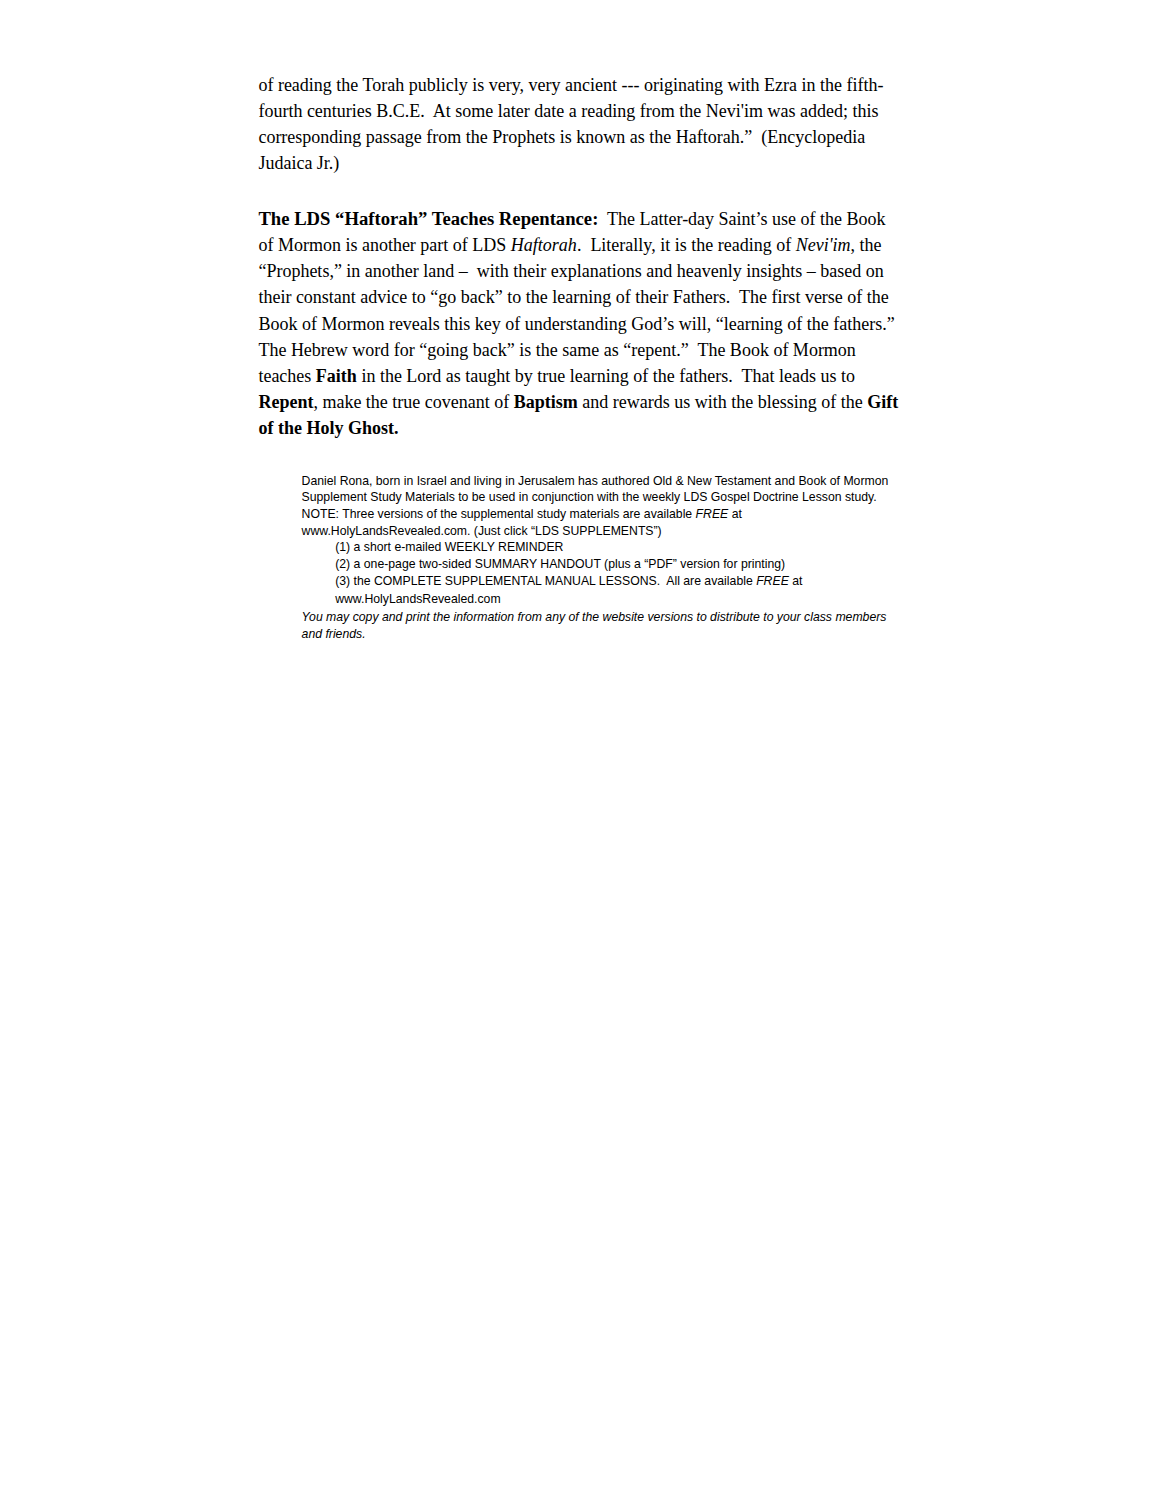of reading the Torah publicly is very, very ancient --- originating with Ezra in the fifth-fourth centuries B.C.E. At some later date a reading from the Nevi'im was added; this corresponding passage from the Prophets is known as the Haftorah.” (Encyclopedia Judaica Jr.)
The LDS “Haftorah” Teaches Repentance: The Latter-day Saint’s use of the Book of Mormon is another part of LDS Haftorah. Literally, it is the reading of Nevi'im, the “Prophets,” in another land – with their explanations and heavenly insights – based on their constant advice to “go back” to the learning of their Fathers. The first verse of the Book of Mormon reveals this key of understanding God’s will, “learning of the fathers.” The Hebrew word for “going back” is the same as “repent.” The Book of Mormon teaches Faith in the Lord as taught by true learning of the fathers. That leads us to Repent, make the true covenant of Baptism and rewards us with the blessing of the Gift of the Holy Ghost.
Daniel Rona, born in Israel and living in Jerusalem has authored Old & New Testament and Book of Mormon Supplement Study Materials to be used in conjunction with the weekly LDS Gospel Doctrine Lesson study. NOTE: Three versions of the supplemental study materials are available FREE at www.HolyLandsRevealed.com. (Just click “LDS SUPPLEMENTS”)
(1) a short e-mailed WEEKLY REMINDER
(2) a one-page two-sided SUMMARY HANDOUT (plus a “PDF” version for printing)
(3) the COMPLETE SUPPLEMENTAL MANUAL LESSONS. All are available FREE at www.HolyLandsRevealed.com
You may copy and print the information from any of the website versions to distribute to your class members and friends.